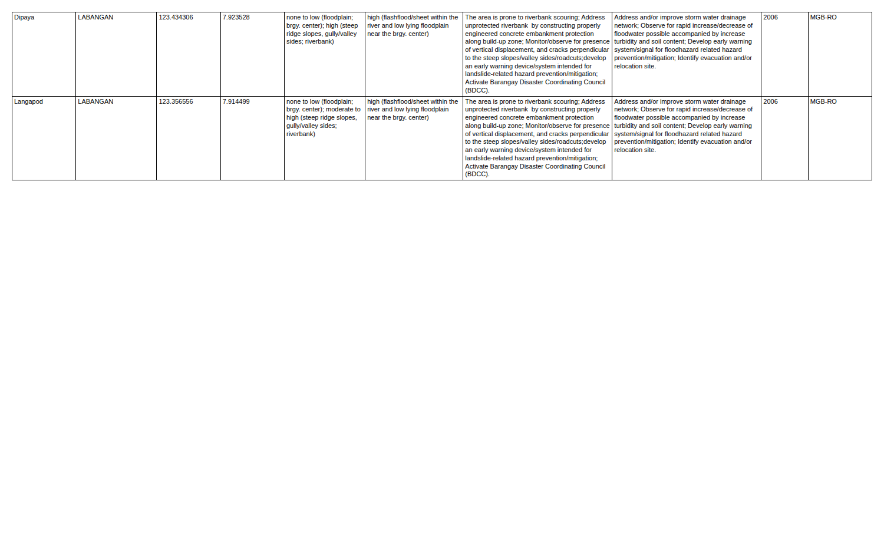| Dipaya | LABANGAN | 123.434306 | 7.923528 | none to low (floodplain; brgy. center); high (steep ridge slopes, gully/valley sides; riverbank) | high (flashflood/sheet within the river and low lying floodplain near the brgy. center) | The area is prone to riverbank scouring; Address unprotected riverbank by constructing properly engineered concrete embankment protection along build-up zone; Monitor/observe for presence of vertical displacement, and cracks perpendicular to the steep slopes/valley sides/roadcuts;develop an early warning device/system intended for landslide-related hazard prevention/mitigation; Activate Barangay Disaster Coordinating Council (BDCC). | Address and/or improve storm water drainage network; Observe for rapid increase/decrease of floodwater possible accompanied by increase turbidity and soil content; Develop early warning system/signal for floodhazard related hazard prevention/mitigation; Identify evacuation and/or relocation site. | 2006 | MGB-RO |
| Langapod | LABANGAN | 123.356556 | 7.914499 | none to low (floodplain; brgy. center); moderate to high (steep ridge slopes, gully/valley sides; riverbank) | high (flashflood/sheet within the river and low lying floodplain near the brgy. center) | The area is prone to riverbank scouring; Address unprotected riverbank by constructing properly engineered concrete embankment protection along build-up zone; Monitor/observe for presence of vertical displacement, and cracks perpendicular to the steep slopes/valley sides/roadcuts;develop an early warning device/system intended for landslide-related hazard prevention/mitigation; Activate Barangay Disaster Coordinating Council (BDCC). | Address and/or improve storm water drainage network; Observe for rapid increase/decrease of floodwater possible accompanied by increase turbidity and soil content; Develop early warning system/signal for floodhazard related hazard prevention/mitigation; Identify evacuation and/or relocation site. | 2006 | MGB-RO |